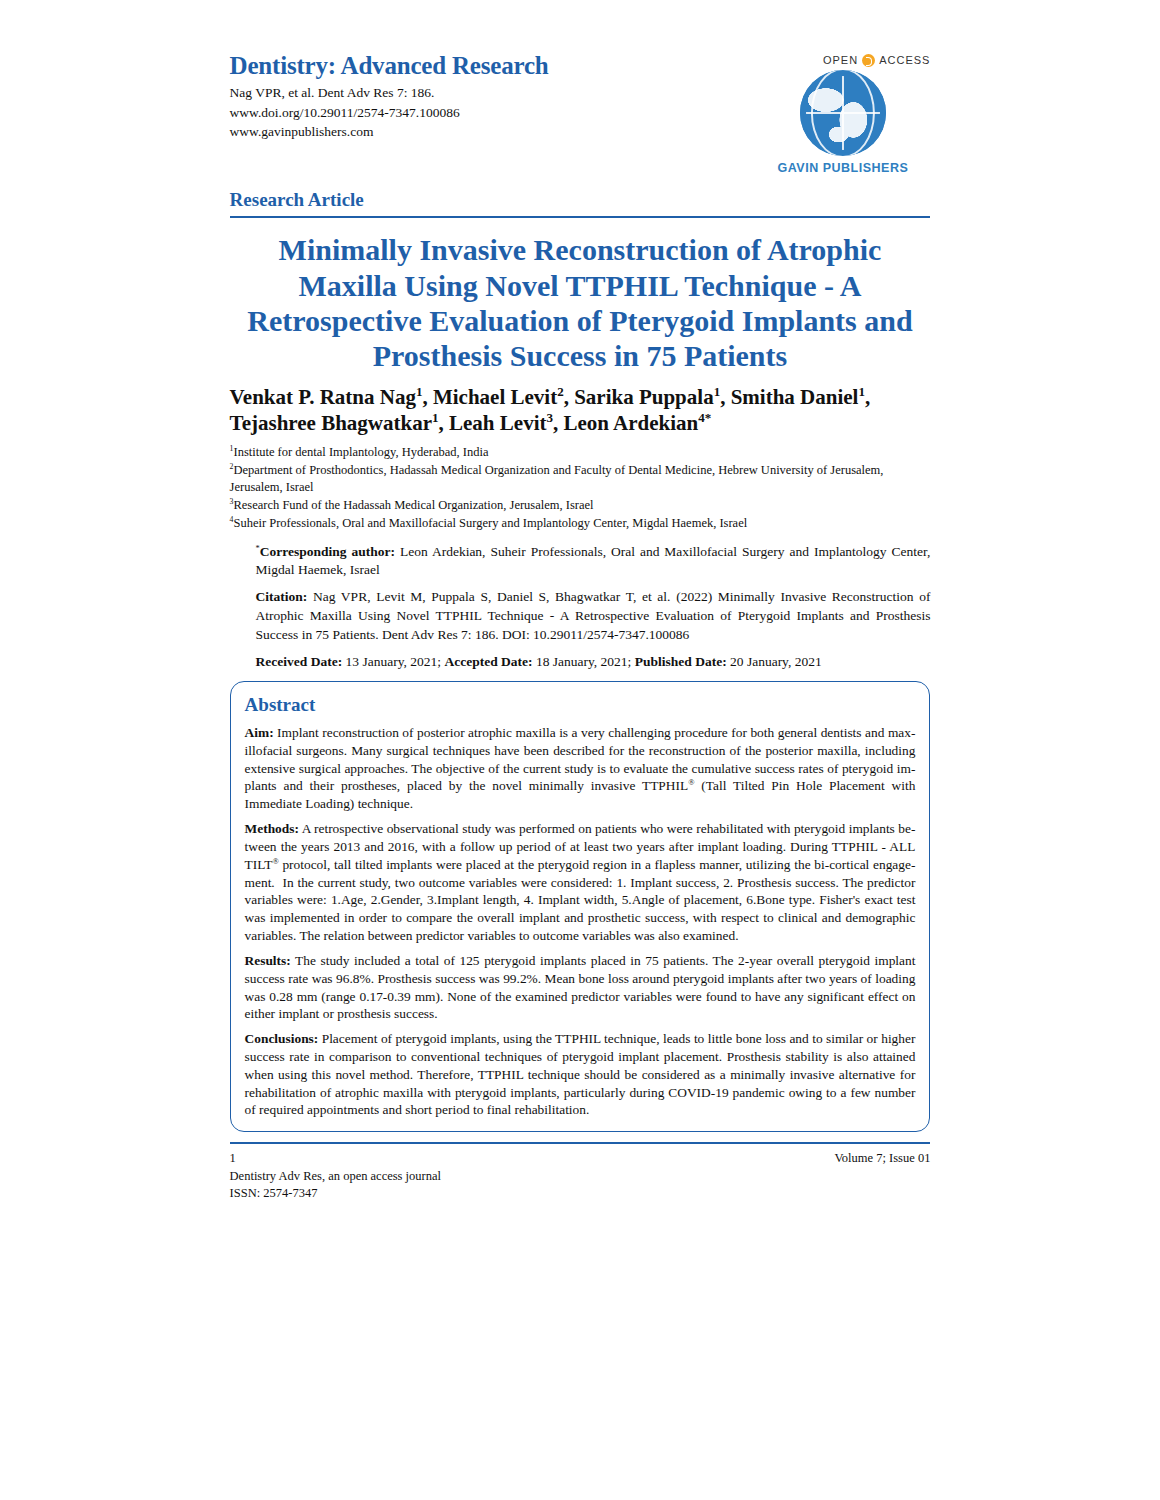Dentistry: Advanced Research
Nag VPR, et al. Dent Adv Res 7: 186.
www.doi.org/10.29011/2574-7347.100086
www.gavinpublishers.com
OPEN ACCESS
GAVIN PUBLISHERS
Research Article
Minimally Invasive Reconstruction of Atrophic Maxilla Using Novel TTPHIL Technique - A Retrospective Evaluation of Pterygoid Implants and Prosthesis Success in 75 Patients
Venkat P. Ratna Nag1, Michael Levit2, Sarika Puppala1, Smitha Daniel1, Tejashree Bhagwatkar1, Leah Levit3, Leon Ardekian4*
1Institute for dental Implantology, Hyderabad, India
2Department of Prosthodontics, Hadassah Medical Organization and Faculty of Dental Medicine, Hebrew University of Jerusalem, Jerusalem, Israel
3Research Fund of the Hadassah Medical Organization, Jerusalem, Israel
4Suheir Professionals, Oral and Maxillofacial Surgery and Implantology Center, Migdal Haemek, Israel
*Corresponding author: Leon Ardekian, Suheir Professionals, Oral and Maxillofacial Surgery and Implantology Center, Migdal Haemek, Israel
Citation: Nag VPR, Levit M, Puppala S, Daniel S, Bhagwatkar T, et al. (2022) Minimally Invasive Reconstruction of Atrophic Maxilla Using Novel TTPHIL Technique - A Retrospective Evaluation of Pterygoid Implants and Prosthesis Success in 75 Patients. Dent Adv Res 7: 186. DOI: 10.29011/2574-7347.100086
Received Date: 13 January, 2021; Accepted Date: 18 January, 2021; Published Date: 20 January, 2021
Abstract
Aim: Implant reconstruction of posterior atrophic maxilla is a very challenging procedure for both general dentists and maxillofacial surgeons. Many surgical techniques have been described for the reconstruction of the posterior maxilla, including extensive surgical approaches. The objective of the current study is to evaluate the cumulative success rates of pterygoid implants and their prostheses, placed by the novel minimally invasive TTPHIL® (Tall Tilted Pin Hole Placement with Immediate Loading) technique.
Methods: A retrospective observational study was performed on patients who were rehabilitated with pterygoid implants between the years 2013 and 2016, with a follow up period of at least two years after implant loading. During TTPHIL - ALL TILT® protocol, tall tilted implants were placed at the pterygoid region in a flapless manner, utilizing the bi-cortical engagement. In the current study, two outcome variables were considered: 1. Implant success, 2. Prosthesis success. The predictor variables were: 1.Age, 2.Gender, 3.Implant length, 4. Implant width, 5.Angle of placement, 6.Bone type. Fisher's exact test was implemented in order to compare the overall implant and prosthetic success, with respect to clinical and demographic variables. The relation between predictor variables to outcome variables was also examined.
Results: The study included a total of 125 pterygoid implants placed in 75 patients. The 2-year overall pterygoid implant success rate was 96.8%. Prosthesis success was 99.2%. Mean bone loss around pterygoid implants after two years of loading was 0.28 mm (range 0.17-0.39 mm). None of the examined predictor variables were found to have any significant effect on either implant or prosthesis success.
Conclusions: Placement of pterygoid implants, using the TTPHIL technique, leads to little bone loss and to similar or higher success rate in comparison to conventional techniques of pterygoid implant placement. Prosthesis stability is also attained when using this novel method. Therefore, TTPHIL technique should be considered as a minimally invasive alternative for rehabilitation of atrophic maxilla with pterygoid implants, particularly during COVID-19 pandemic owing to a few number of required appointments and short period to final rehabilitation.
1
Dentistry Adv Res, an open access journal
ISSN: 2574-7347
Volume 7; Issue 01